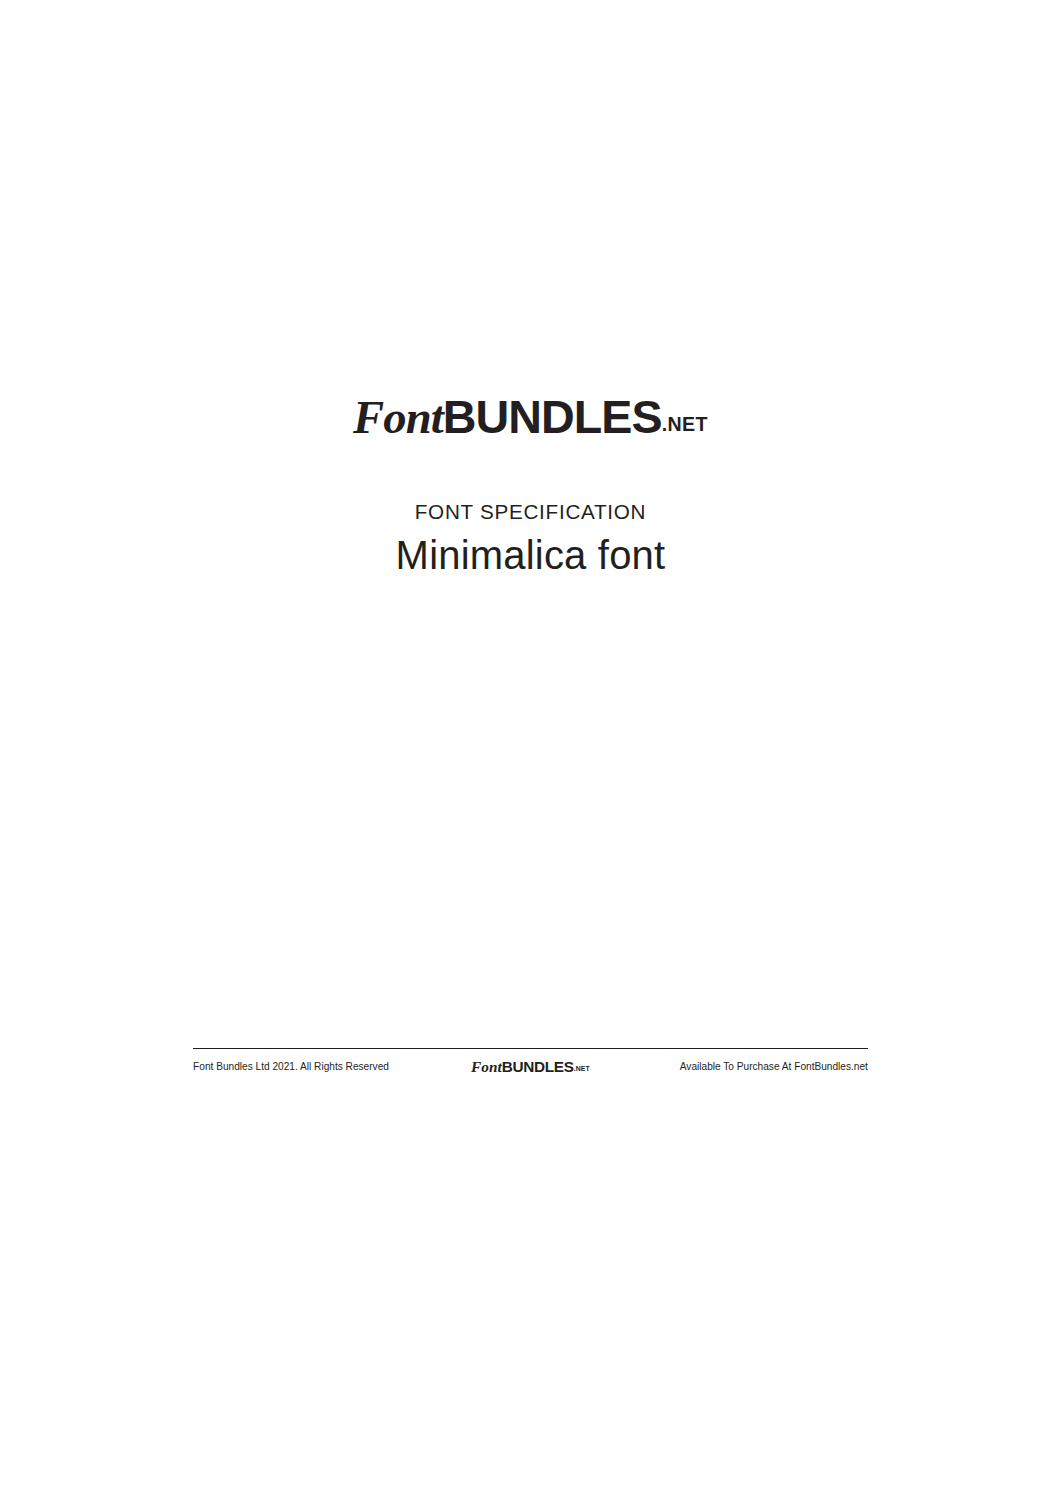Font BUNDLES.NET
FONT SPECIFICATION
Minimalica font
Font Bundles Ltd 2021. All Rights Reserved
Font BUNDLES.NET
Available To Purchase At FontBundles.net